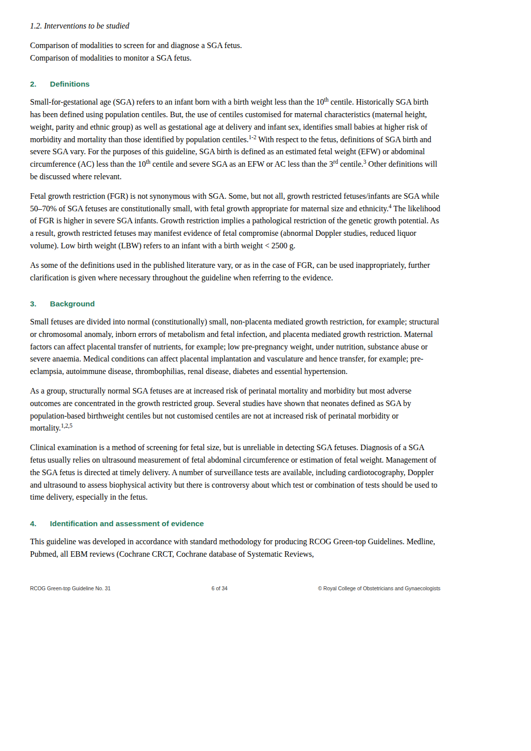1.2. Interventions to be studied
Comparison of modalities to screen for and diagnose a SGA fetus.
Comparison of modalities to monitor a SGA fetus.
2. Definitions
Small-for-gestational age (SGA) refers to an infant born with a birth weight less than the 10th centile. Historically SGA birth has been defined using population centiles. But, the use of centiles customised for maternal characteristics (maternal height, weight, parity and ethnic group) as well as gestational age at delivery and infant sex, identifies small babies at higher risk of morbidity and mortality than those identified by population centiles.1-2 With respect to the fetus, definitions of SGA birth and severe SGA vary. For the purposes of this guideline, SGA birth is defined as an estimated fetal weight (EFW) or abdominal circumference (AC) less than the 10th centile and severe SGA as an EFW or AC less than the 3rd centile.3 Other definitions will be discussed where relevant.
Fetal growth restriction (FGR) is not synonymous with SGA. Some, but not all, growth restricted fetuses/infants are SGA while 50–70% of SGA fetuses are constitutionally small, with fetal growth appropriate for maternal size and ethnicity.4 The likelihood of FGR is higher in severe SGA infants. Growth restriction implies a pathological restriction of the genetic growth potential. As a result, growth restricted fetuses may manifest evidence of fetal compromise (abnormal Doppler studies, reduced liquor volume). Low birth weight (LBW) refers to an infant with a birth weight < 2500 g.
As some of the definitions used in the published literature vary, or as in the case of FGR, can be used inappropriately, further clarification is given where necessary throughout the guideline when referring to the evidence.
3. Background
Small fetuses are divided into normal (constitutionally) small, non-placenta mediated growth restriction, for example; structural or chromosomal anomaly, inborn errors of metabolism and fetal infection, and placenta mediated growth restriction. Maternal factors can affect placental transfer of nutrients, for example; low pre-pregnancy weight, under nutrition, substance abuse or severe anaemia. Medical conditions can affect placental implantation and vasculature and hence transfer, for example; pre-eclampsia, autoimmune disease, thrombophilias, renal disease, diabetes and essential hypertension.
As a group, structurally normal SGA fetuses are at increased risk of perinatal mortality and morbidity but most adverse outcomes are concentrated in the growth restricted group. Several studies have shown that neonates defined as SGA by population-based birthweight centiles but not customised centiles are not at increased risk of perinatal morbidity or mortality.1,2,5
Clinical examination is a method of screening for fetal size, but is unreliable in detecting SGA fetuses. Diagnosis of a SGA fetus usually relies on ultrasound measurement of fetal abdominal circumference or estimation of fetal weight. Management of the SGA fetus is directed at timely delivery. A number of surveillance tests are available, including cardiotocography, Doppler and ultrasound to assess biophysical activity but there is controversy about which test or combination of tests should be used to time delivery, especially in the fetus.
4. Identification and assessment of evidence
This guideline was developed in accordance with standard methodology for producing RCOG Green-top Guidelines. Medline, Pubmed, all EBM reviews (Cochrane CRCT, Cochrane database of Systematic Reviews,
RCOG Green-top Guideline No. 31
6 of 34
© Royal College of Obstetricians and Gynaecologists